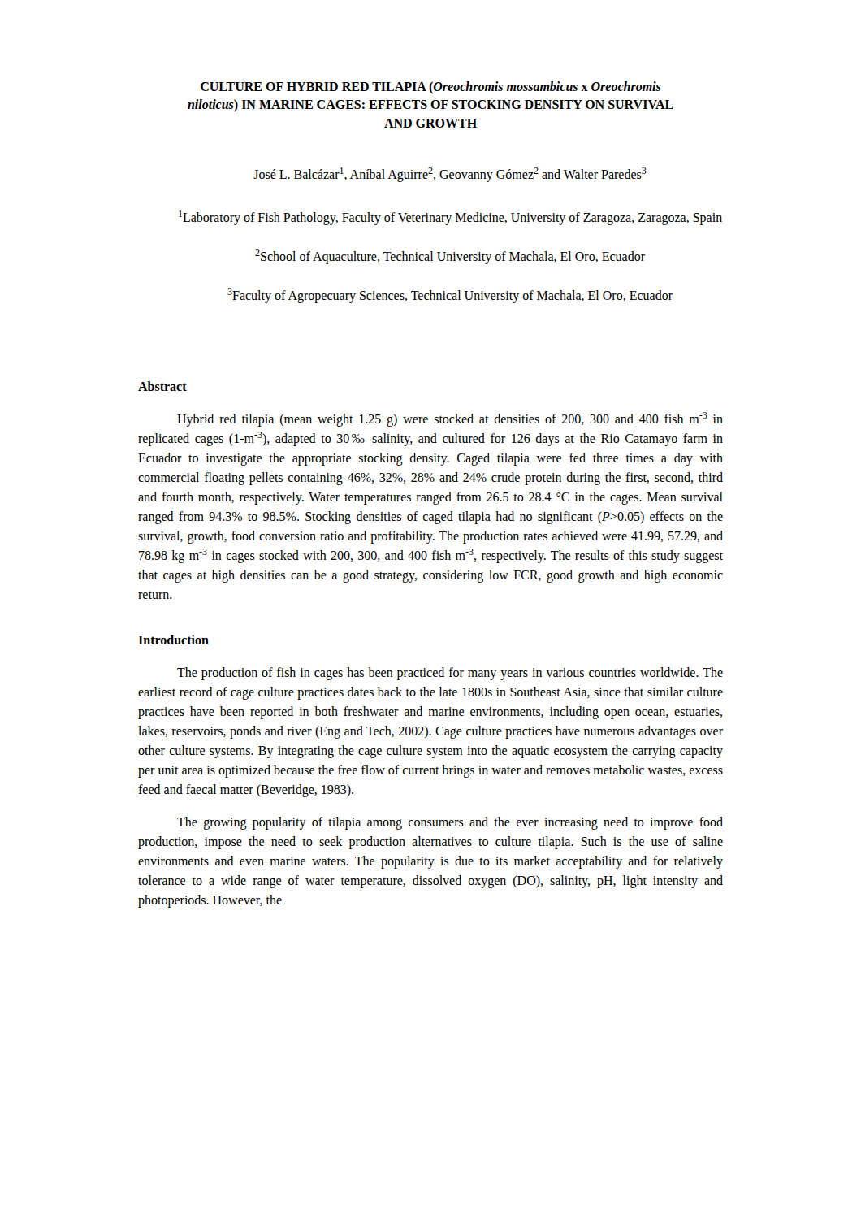CULTURE OF HYBRID RED TILAPIA (Oreochromis mossambicus x Oreochromis niloticus) IN MARINE CAGES: EFFECTS OF STOCKING DENSITY ON SURVIVAL AND GROWTH
José L. Balcázar1, Aníbal Aguirre2, Geovanny Gómez2 and Walter Paredes3
1Laboratory of Fish Pathology, Faculty of Veterinary Medicine, University of Zaragoza, Zaragoza, Spain
2School of Aquaculture, Technical University of Machala, El Oro, Ecuador
3Faculty of Agropecuary Sciences, Technical University of Machala, El Oro, Ecuador
Abstract
Hybrid red tilapia (mean weight 1.25 g) were stocked at densities of 200, 300 and 400 fish m-3 in replicated cages (1-m-3), adapted to 30‰ salinity, and cultured for 126 days at the Rio Catamayo farm in Ecuador to investigate the appropriate stocking density. Caged tilapia were fed three times a day with commercial floating pellets containing 46%, 32%, 28% and 24% crude protein during the first, second, third and fourth month, respectively. Water temperatures ranged from 26.5 to 28.4 °C in the cages. Mean survival ranged from 94.3% to 98.5%. Stocking densities of caged tilapia had no significant (P>0.05) effects on the survival, growth, food conversion ratio and profitability. The production rates achieved were 41.99, 57.29, and 78.98 kg m-3 in cages stocked with 200, 300, and 400 fish m-3, respectively. The results of this study suggest that cages at high densities can be a good strategy, considering low FCR, good growth and high economic return.
Introduction
The production of fish in cages has been practiced for many years in various countries worldwide. The earliest record of cage culture practices dates back to the late 1800s in Southeast Asia, since that similar culture practices have been reported in both freshwater and marine environments, including open ocean, estuaries, lakes, reservoirs, ponds and river (Eng and Tech, 2002). Cage culture practices have numerous advantages over other culture systems. By integrating the cage culture system into the aquatic ecosystem the carrying capacity per unit area is optimized because the free flow of current brings in water and removes metabolic wastes, excess feed and faecal matter (Beveridge, 1983).
The growing popularity of tilapia among consumers and the ever increasing need to improve food production, impose the need to seek production alternatives to culture tilapia. Such is the use of saline environments and even marine waters. The popularity is due to its market acceptability and for relatively tolerance to a wide range of water temperature, dissolved oxygen (DO), salinity, pH, light intensity and photoperiods. However, the